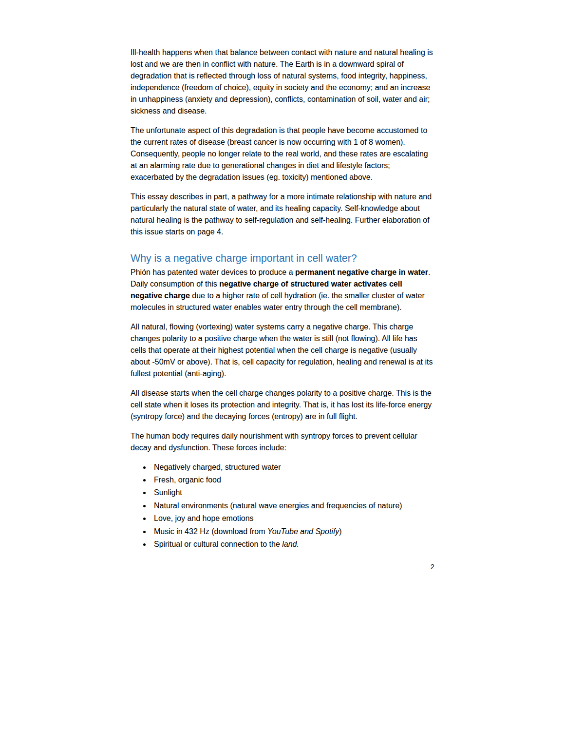Ill-health happens when that balance between contact with nature and natural healing is lost and we are then in conflict with nature. The Earth is in a downward spiral of degradation that is reflected through loss of natural systems, food integrity, happiness, independence (freedom of choice), equity in society and the economy; and an increase in unhappiness (anxiety and depression), conflicts, contamination of soil, water and air; sickness and disease.
The unfortunate aspect of this degradation is that people have become accustomed to the current rates of disease (breast cancer is now occurring with 1 of 8 women). Consequently, people no longer relate to the real world, and these rates are escalating at an alarming rate due to generational changes in diet and lifestyle factors; exacerbated by the degradation issues (eg. toxicity) mentioned above.
This essay describes in part, a pathway for a more intimate relationship with nature and particularly the natural state of water, and its healing capacity. Self-knowledge about natural healing is the pathway to self-regulation and self-healing. Further elaboration of this issue starts on page 4.
Why is a negative charge important in cell water?
Phión has patented water devices to produce a permanent negative charge in water. Daily consumption of this negative charge of structured water activates cell negative charge due to a higher rate of cell hydration (ie. the smaller cluster of water molecules in structured water enables water entry through the cell membrane).
All natural, flowing (vortexing) water systems carry a negative charge. This charge changes polarity to a positive charge when the water is still (not flowing). All life has cells that operate at their highest potential when the cell charge is negative (usually about -50mV or above). That is, cell capacity for regulation, healing and renewal is at its fullest potential (anti-aging).
All disease starts when the cell charge changes polarity to a positive charge. This is the cell state when it loses its protection and integrity. That is, it has lost its life-force energy (syntropy force) and the decaying forces (entropy) are in full flight.
The human body requires daily nourishment with syntropy forces to prevent cellular decay and dysfunction. These forces include:
Negatively charged, structured water
Fresh, organic food
Sunlight
Natural environments (natural wave energies and frequencies of nature)
Love, joy and hope emotions
Music in 432 Hz (download from YouTube and Spotify)
Spiritual or cultural connection to the land.
2